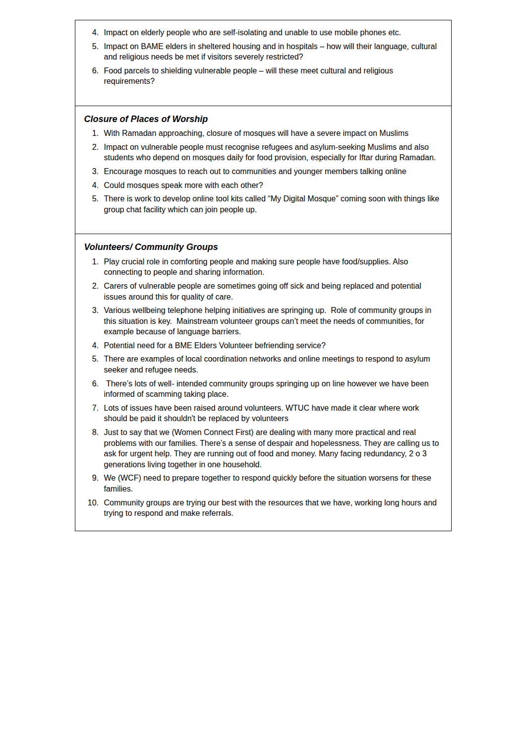Impact on elderly people who are self-isolating and unable to use mobile phones etc.
Impact on BAME elders in sheltered housing and in hospitals – how will their language, cultural and religious needs be met if visitors severely restricted?
Food parcels to shielding vulnerable people – will these meet cultural and religious requirements?
Closure of Places of Worship
With Ramadan approaching, closure of mosques will have a severe impact on Muslims
Impact on vulnerable people must recognise refugees and asylum-seeking Muslims and also students who depend on mosques daily for food provision, especially for Iftar during Ramadan.
Encourage mosques to reach out to communities and younger members talking online
Could mosques speak more with each other?
There is work to develop online tool kits called “My Digital Mosque” coming soon with things like group chat facility which can join people up.
Volunteers/ Community Groups
Play crucial role in comforting people and making sure people have food/supplies. Also connecting to people and sharing information.
Carers of vulnerable people are sometimes going off sick and being replaced and potential issues around this for quality of care.
Various wellbeing telephone helping initiatives are springing up. Role of community groups in this situation is key. Mainstream volunteer groups can’t meet the needs of communities, for example because of language barriers.
Potential need for a BME Elders Volunteer befriending service?
There are examples of local coordination networks and online meetings to respond to asylum seeker and refugee needs.
There’s lots of well- intended community groups springing up on line however we have been informed of scamming taking place.
Lots of issues have been raised around volunteers. WTUC have made it clear where work should be paid it shouldn't be replaced by volunteers
Just to say that we (Women Connect First) are dealing with many more practical and real problems with our families. There’s a sense of despair and hopelessness. They are calling us to ask for urgent help. They are running out of food and money. Many facing redundancy, 2 o 3 generations living together in one household.
We (WCF) need to prepare together to respond quickly before the situation worsens for these families.
Community groups are trying our best with the resources that we have, working long hours and trying to respond and make referrals.